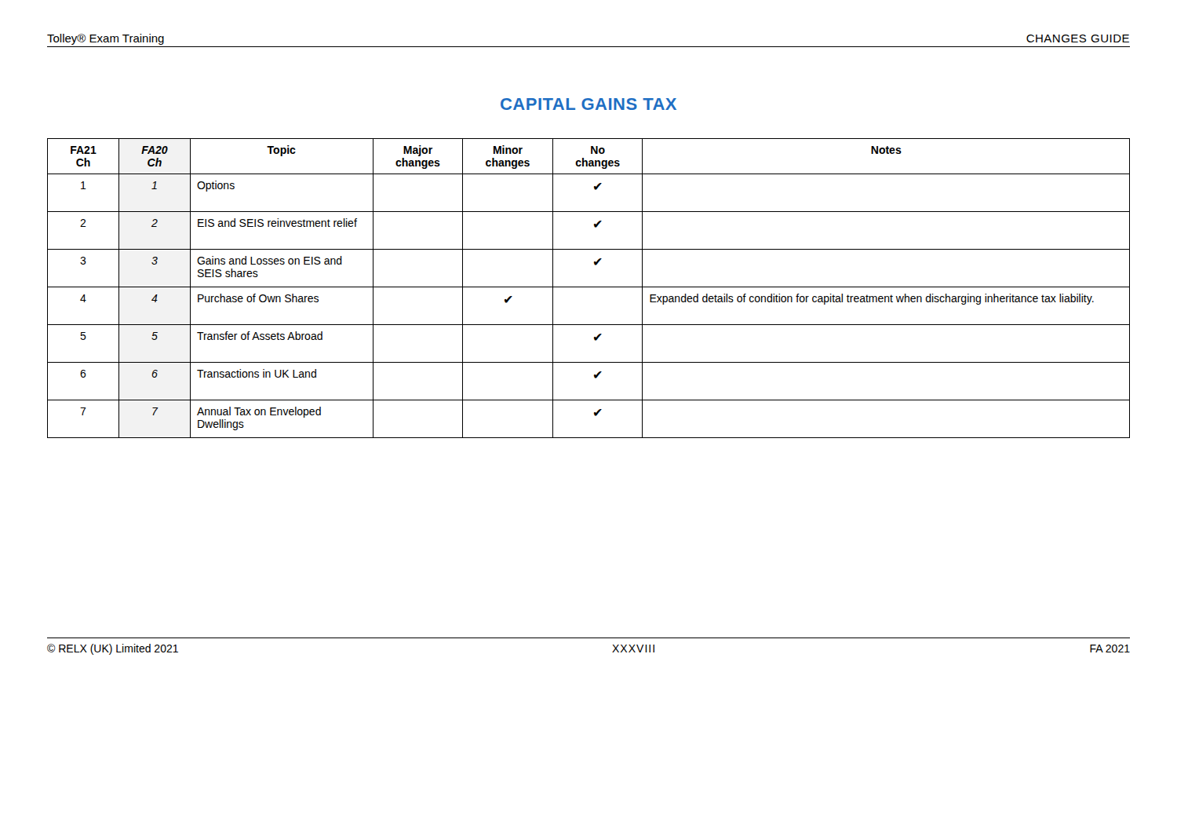Tolley® Exam Training
CHANGES GUIDE
CAPITAL GAINS TAX
| FA21 Ch | FA20 Ch | Topic | Major changes | Minor changes | No changes | Notes |
| --- | --- | --- | --- | --- | --- | --- |
| 1 | 1 | Options | | | ✔ | |
| 2 | 2 | EIS and SEIS reinvestment relief | | | ✔ | |
| 3 | 3 | Gains and Losses on EIS and SEIS shares | | | ✔ | |
| 4 | 4 | Purchase of Own Shares | | ✔ | | Expanded details of condition for capital treatment when discharging inheritance tax liability. |
| 5 | 5 | Transfer of Assets Abroad | | | ✔ | |
| 6 | 6 | Transactions in UK Land | | | ✔ | |
| 7 | 7 | Annual Tax on Enveloped Dwellings | | | ✔ | |
© RELX (UK) Limited 2021
XXXVIII
FA 2021